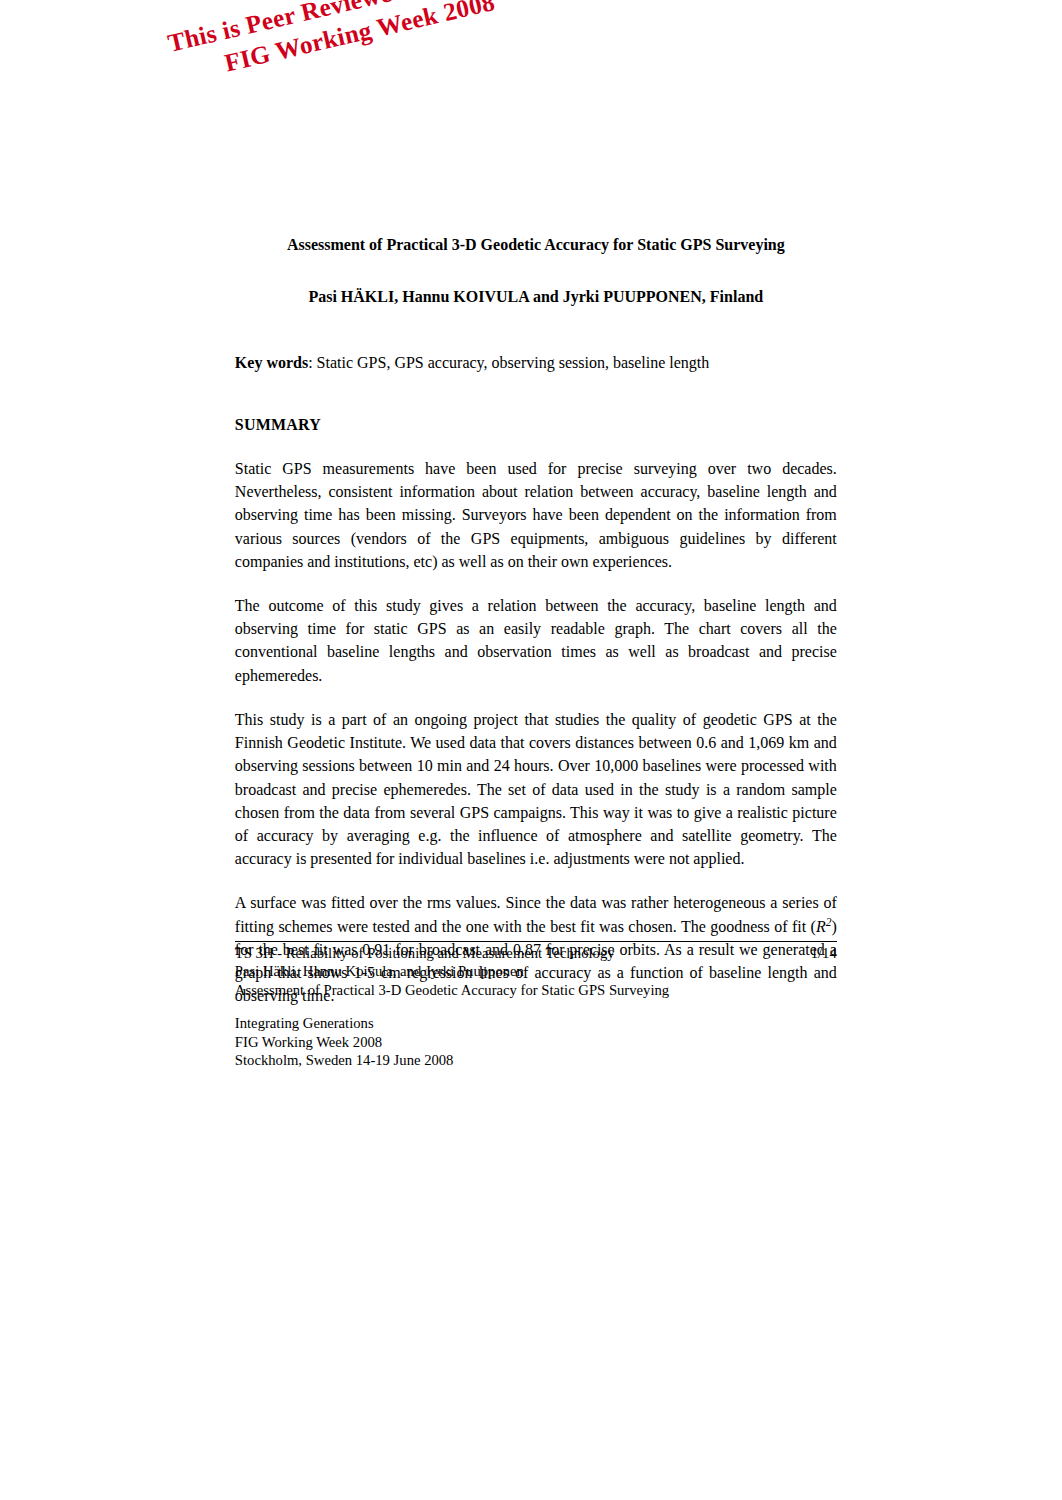This is Peer Reviewed Paper
FIG Working Week 2008
Assessment of Practical 3-D Geodetic Accuracy for Static GPS Surveying
Pasi HÄKLI, Hannu KOIVULA and Jyrki PUUPPONEN, Finland
Key words: Static GPS, GPS accuracy, observing session, baseline length
SUMMARY
Static GPS measurements have been used for precise surveying over two decades. Nevertheless, consistent information about relation between accuracy, baseline length and observing time has been missing. Surveyors have been dependent on the information from various sources (vendors of the GPS equipments, ambiguous guidelines by different companies and institutions, etc) as well as on their own experiences.
The outcome of this study gives a relation between the accuracy, baseline length and observing time for static GPS as an easily readable graph. The chart covers all the conventional baseline lengths and observation times as well as broadcast and precise ephemeredes.
This study is a part of an ongoing project that studies the quality of geodetic GPS at the Finnish Geodetic Institute. We used data that covers distances between 0.6 and 1,069 km and observing sessions between 10 min and 24 hours. Over 10,000 baselines were processed with broadcast and precise ephemeredes. The set of data used in the study is a random sample chosen from the data from several GPS campaigns. This way it was to give a realistic picture of accuracy by averaging e.g. the influence of atmosphere and satellite geometry. The accuracy is presented for individual baselines i.e. adjustments were not applied.
A surface was fitted over the rms values. Since the data was rather heterogeneous a series of fitting schemes were tested and the one with the best fit was chosen. The goodness of fit (R2) for the best fit was 0.91 for broadcast and 0.87 for precise orbits. As a result we generated a graph that shows 1-5 cm regression lines of accuracy as a function of baseline length and observing time.
TS 3H - Reliability of Positioning and Measurement Technology
Pasi Häkli, Hannu Koivula, and Jyrki Puupponen
Assessment of Practical 3-D Geodetic Accuracy for Static GPS Surveying
1/14
Integrating Generations
FIG Working Week 2008
Stockholm, Sweden 14-19 June 2008